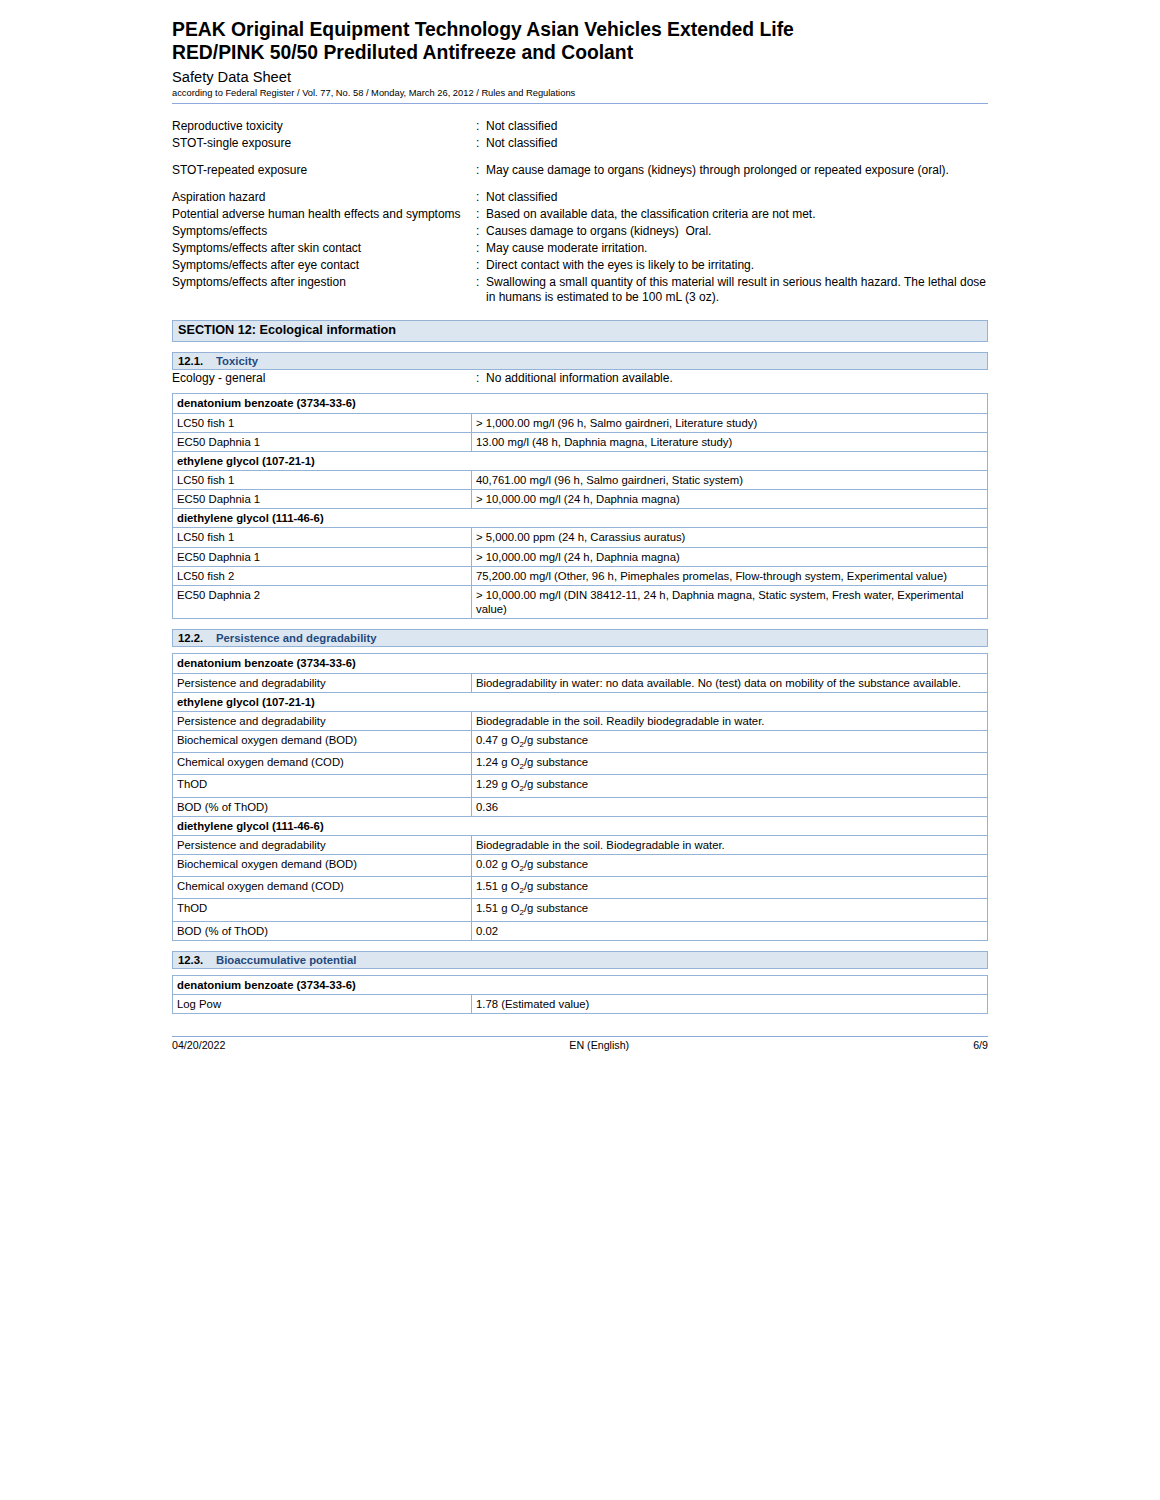PEAK Original Equipment Technology Asian Vehicles Extended Life
RED/PINK 50/50 Prediluted Antifreeze and Coolant
Safety Data Sheet
according to Federal Register / Vol. 77, No. 58 / Monday, March 26, 2012 / Rules and Regulations
| Reproductive toxicity | : | Not classified |
| STOT-single exposure | : | Not classified |
| STOT-repeated exposure | : | May cause damage to organs (kidneys) through prolonged or repeated exposure (oral). |
| Aspiration hazard | : | Not classified |
| Potential adverse human health effects and symptoms | : | Based on available data, the classification criteria are not met. |
| Symptoms/effects | : | Causes damage to organs (kidneys) Oral. |
| Symptoms/effects after skin contact | : | May cause moderate irritation. |
| Symptoms/effects after eye contact | : | Direct contact with the eyes is likely to be irritating. |
| Symptoms/effects after ingestion | : | Swallowing a small quantity of this material will result in serious health hazard. The lethal dose in humans is estimated to be 100 mL (3 oz). |
SECTION 12: Ecological information
12.1. Toxicity
| Ecology - general | : | No additional information available. |
| denatonium benzoate (3734-33-6) |
| LC50 fish 1 | > 1,000.00 mg/l (96 h, Salmo gairdneri, Literature study) |
| EC50 Daphnia 1 | 13.00 mg/l (48 h, Daphnia magna, Literature study) |
| ethylene glycol (107-21-1) |
| LC50 fish 1 | 40,761.00 mg/l (96 h, Salmo gairdneri, Static system) |
| EC50 Daphnia 1 | > 10,000.00 mg/l (24 h, Daphnia magna) |
| diethylene glycol (111-46-6) |
| LC50 fish 1 | > 5,000.00 ppm (24 h, Carassius auratus) |
| EC50 Daphnia 1 | > 10,000.00 mg/l (24 h, Daphnia magna) |
| LC50 fish 2 | 75,200.00 mg/l (Other, 96 h, Pimephales promelas, Flow-through system, Experimental value) |
| EC50 Daphnia 2 | > 10,000.00 mg/l (DIN 38412-11, 24 h, Daphnia magna, Static system, Fresh water, Experimental value) |
12.2. Persistence and degradability
| denatonium benzoate (3734-33-6) |
| Persistence and degradability | Biodegradability in water: no data available. No (test) data on mobility of the substance available. |
| ethylene glycol (107-21-1) |
| Persistence and degradability | Biodegradable in the soil. Readily biodegradable in water. |
| Biochemical oxygen demand (BOD) | 0.47 g O 2 /g substance |
| Chemical oxygen demand (COD) | 1.24 g O 2 /g substance |
| ThOD | 1.29 g O 2 /g substance |
| BOD (% of ThOD) | 0.36 |
| diethylene glycol (111-46-6) |
| Persistence and degradability | Biodegradable in the soil. Biodegradable in water. |
| Biochemical oxygen demand (BOD) | 0.02 g O 2 /g substance |
| Chemical oxygen demand (COD) | 1.51 g O 2 /g substance |
| ThOD | 1.51 g O 2 /g substance |
| BOD (% of ThOD) | 0.02 |
12.3. Bioaccumulative potential
| denatonium benzoate (3734-33-6) |
| Log Pow | 1.78 (Estimated value) |
04/20/2022 EN (English) 6/9